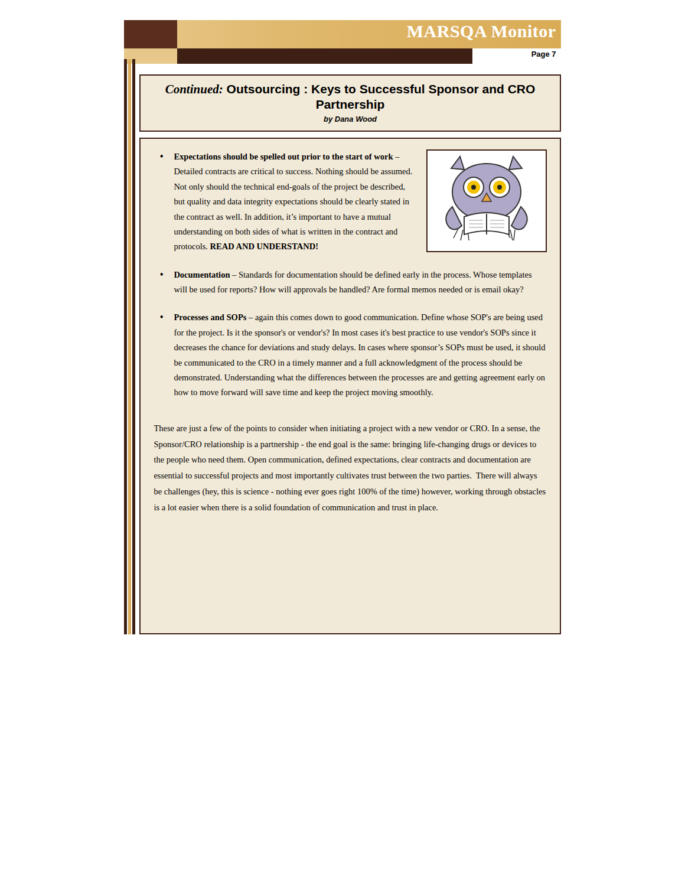MARSQA Monitor
Page 7
Continued: Outsourcing : Keys to Successful Sponsor and CRO Partnership
by Dana Wood
Expectations should be spelled out prior to the start of work – Detailed contracts are critical to success. Nothing should be assumed. Not only should the technical end-goals of the project be described, but quality and data integrity expectations should be clearly stated in the contract as well. In addition, it’s important to have a mutual understanding on both sides of what is written in the contract and protocols. READ AND UNDERSTAND!
Documentation – Standards for documentation should be defined early in the process. Whose templates will be used for reports? How will approvals be handled? Are formal memos needed or is email okay?
Processes and SOPs – again this comes down to good communication. Define whose SOP's are being used for the project. Is it the sponsor's or vendor's? In most cases it's best practice to use vendor's SOPs since it decreases the chance for deviations and study delays. In cases where sponsor’s SOPs must be used, it should be communicated to the CRO in a timely manner and a full acknowledgment of the process should be demonstrated. Understanding what the differences between the processes are and getting agreement early on how to move forward will save time and keep the project moving smoothly.
These are just a few of the points to consider when initiating a project with a new vendor or CRO. In a sense, the Sponsor/CRO relationship is a partnership - the end goal is the same: bringing life-changing drugs or devices to the people who need them. Open communication, defined expectations, clear contracts and documentation are essential to successful projects and most importantly cultivates trust between the two parties. There will always be challenges (hey, this is science - nothing ever goes right 100% of the time) however, working through obstacles is a lot easier when there is a solid foundation of communication and trust in place.